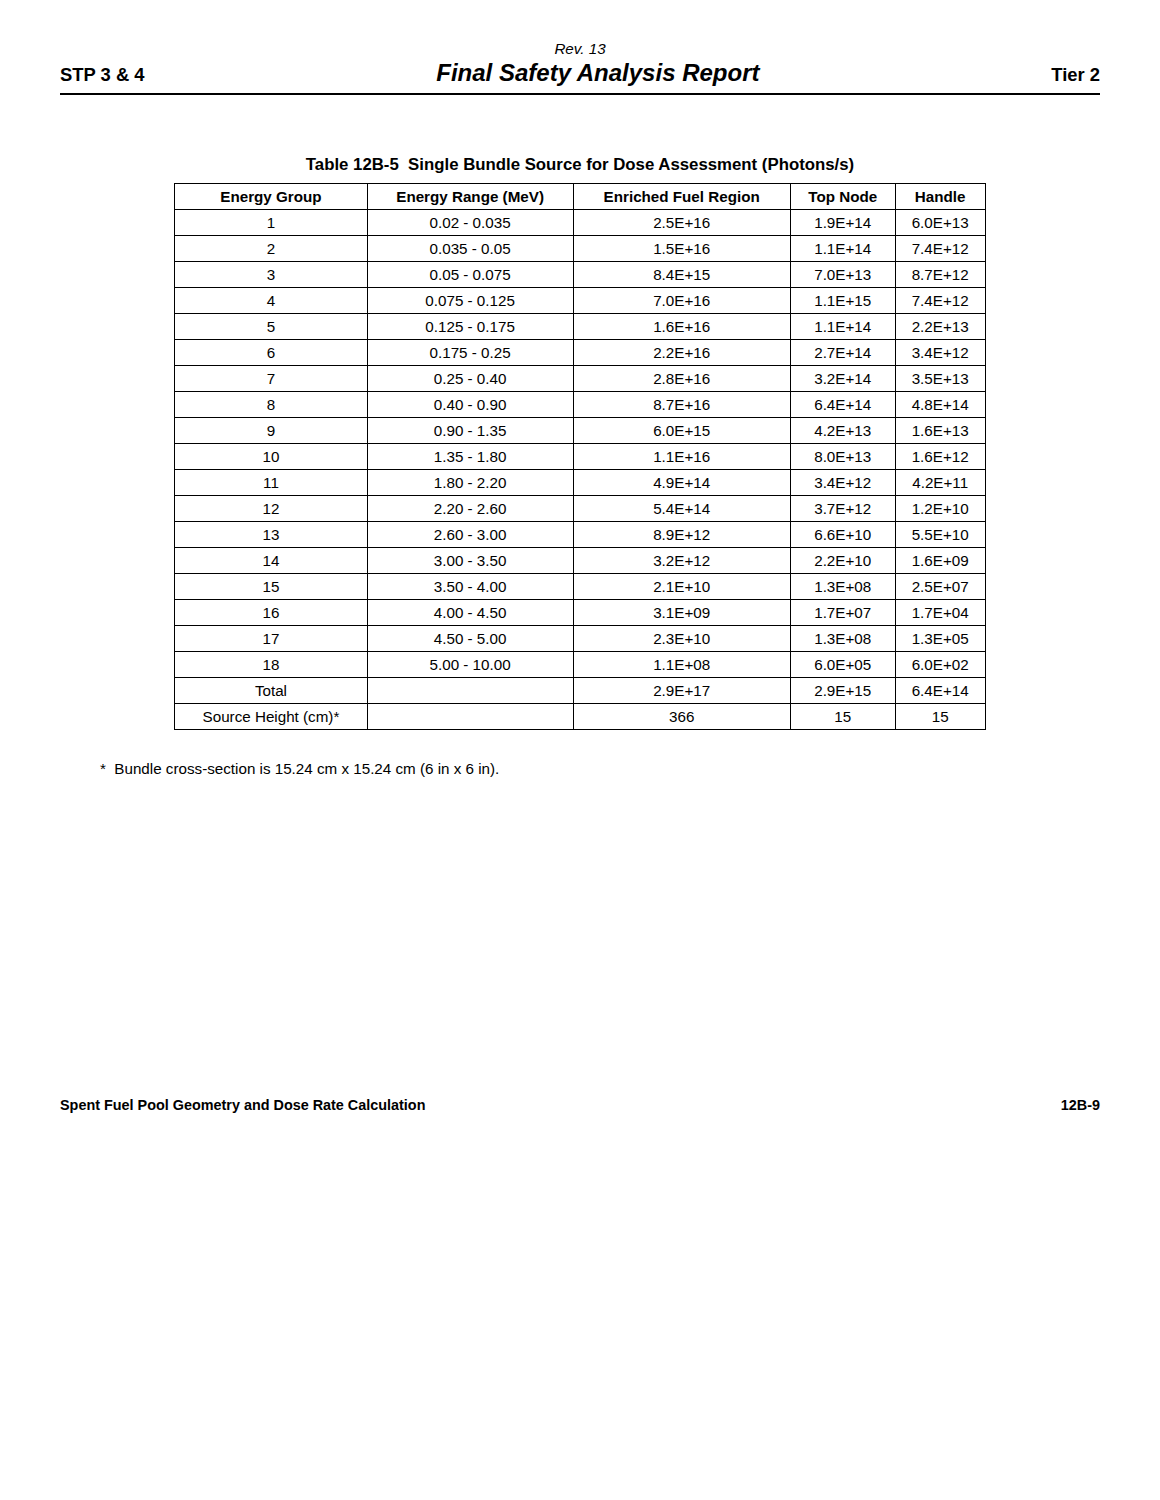Rev. 13
STP 3 & 4
Final Safety Analysis Report
Tier 2
Table 12B-5 Single Bundle Source for Dose Assessment (Photons/s)
| Energy Group | Energy Range (MeV) | Enriched Fuel Region | Top Node | Handle |
| --- | --- | --- | --- | --- |
| 1 | 0.02 - 0.035 | 2.5E+16 | 1.9E+14 | 6.0E+13 |
| 2 | 0.035 - 0.05 | 1.5E+16 | 1.1E+14 | 7.4E+12 |
| 3 | 0.05 - 0.075 | 8.4E+15 | 7.0E+13 | 8.7E+12 |
| 4 | 0.075 - 0.125 | 7.0E+16 | 1.1E+15 | 7.4E+12 |
| 5 | 0.125 - 0.175 | 1.6E+16 | 1.1E+14 | 2.2E+13 |
| 6 | 0.175 - 0.25 | 2.2E+16 | 2.7E+14 | 3.4E+12 |
| 7 | 0.25 - 0.40 | 2.8E+16 | 3.2E+14 | 3.5E+13 |
| 8 | 0.40 - 0.90 | 8.7E+16 | 6.4E+14 | 4.8E+14 |
| 9 | 0.90 - 1.35 | 6.0E+15 | 4.2E+13 | 1.6E+13 |
| 10 | 1.35 - 1.80 | 1.1E+16 | 8.0E+13 | 1.6E+12 |
| 11 | 1.80 - 2.20 | 4.9E+14 | 3.4E+12 | 4.2E+11 |
| 12 | 2.20 - 2.60 | 5.4E+14 | 3.7E+12 | 1.2E+10 |
| 13 | 2.60 - 3.00 | 8.9E+12 | 6.6E+10 | 5.5E+10 |
| 14 | 3.00 - 3.50 | 3.2E+12 | 2.2E+10 | 1.6E+09 |
| 15 | 3.50 - 4.00 | 2.1E+10 | 1.3E+08 | 2.5E+07 |
| 16 | 4.00 - 4.50 | 3.1E+09 | 1.7E+07 | 1.7E+04 |
| 17 | 4.50 - 5.00 | 2.3E+10 | 1.3E+08 | 1.3E+05 |
| 18 | 5.00 - 10.00 | 1.1E+08 | 6.0E+05 | 6.0E+02 |
| Total | | 2.9E+17 | 2.9E+15 | 6.4E+14 |
| Source Height (cm)* | | 366 | 15 | 15 |
* Bundle cross-section is 15.24 cm x 15.24 cm (6 in x 6 in).
Spent Fuel Pool Geometry and Dose Rate Calculation
12B-9